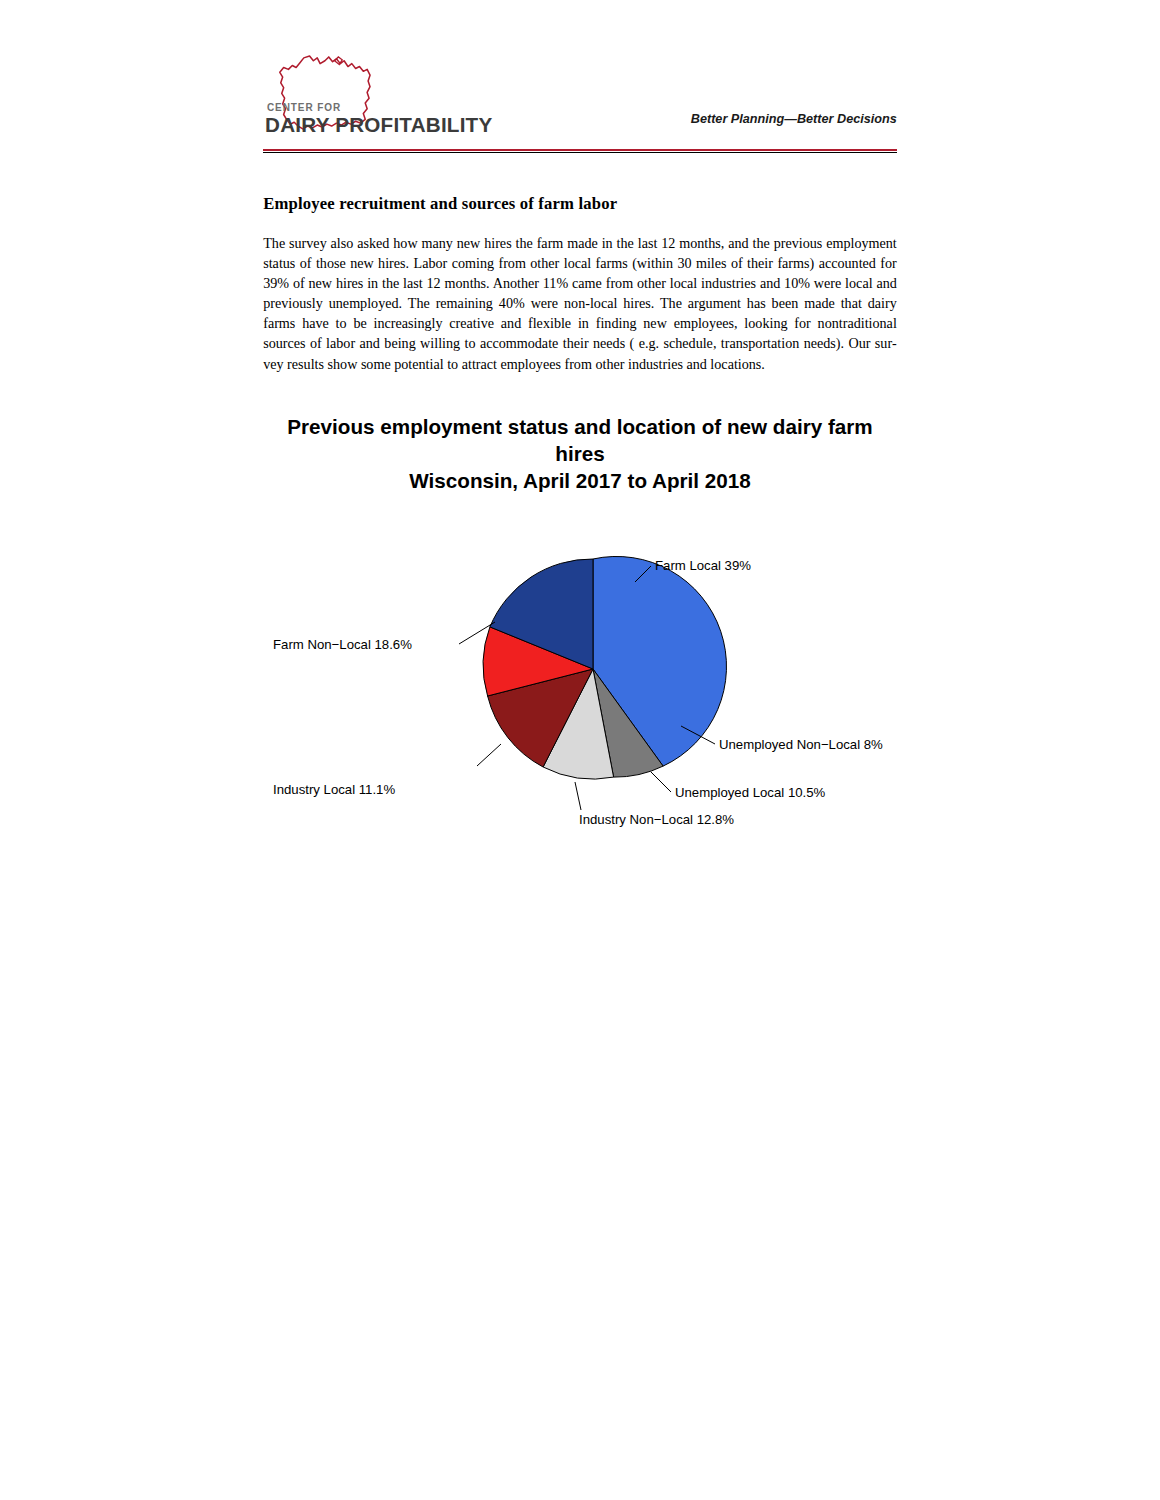CENTER FOR
DAIRY PROFITABILITY
Better Planning—Better Decisions
Employee recruitment and sources of farm labor
The survey also asked how many new hires the farm made in the last 12 months, and the previous employment status of those new hires. Labor coming from other local farms (within 30 miles of their farms) accounted for 39% of new hires in the last 12 months. Another 11% came from other local industries and 10% were local and previously unemployed. The remaining 40% were non-local hires. The argument has been made that dairy farms have to be increasingly creative and flexible in finding new employees, looking for nontraditional sources of labor and being willing to accommodate their needs ( e.g. schedule, transportation needs). Our survey results show some potential to attract employees from other industries and locations.
Previous employment status and location of new dairy farm hires
Wisconsin, April 2017 to April 2018
Farm Local 39% Unemployed Non−Local 8% Unemployed Local 10.5% Industry Non−Local 12.8% Industry Local 11.1% Farm Non−Local 18.6%